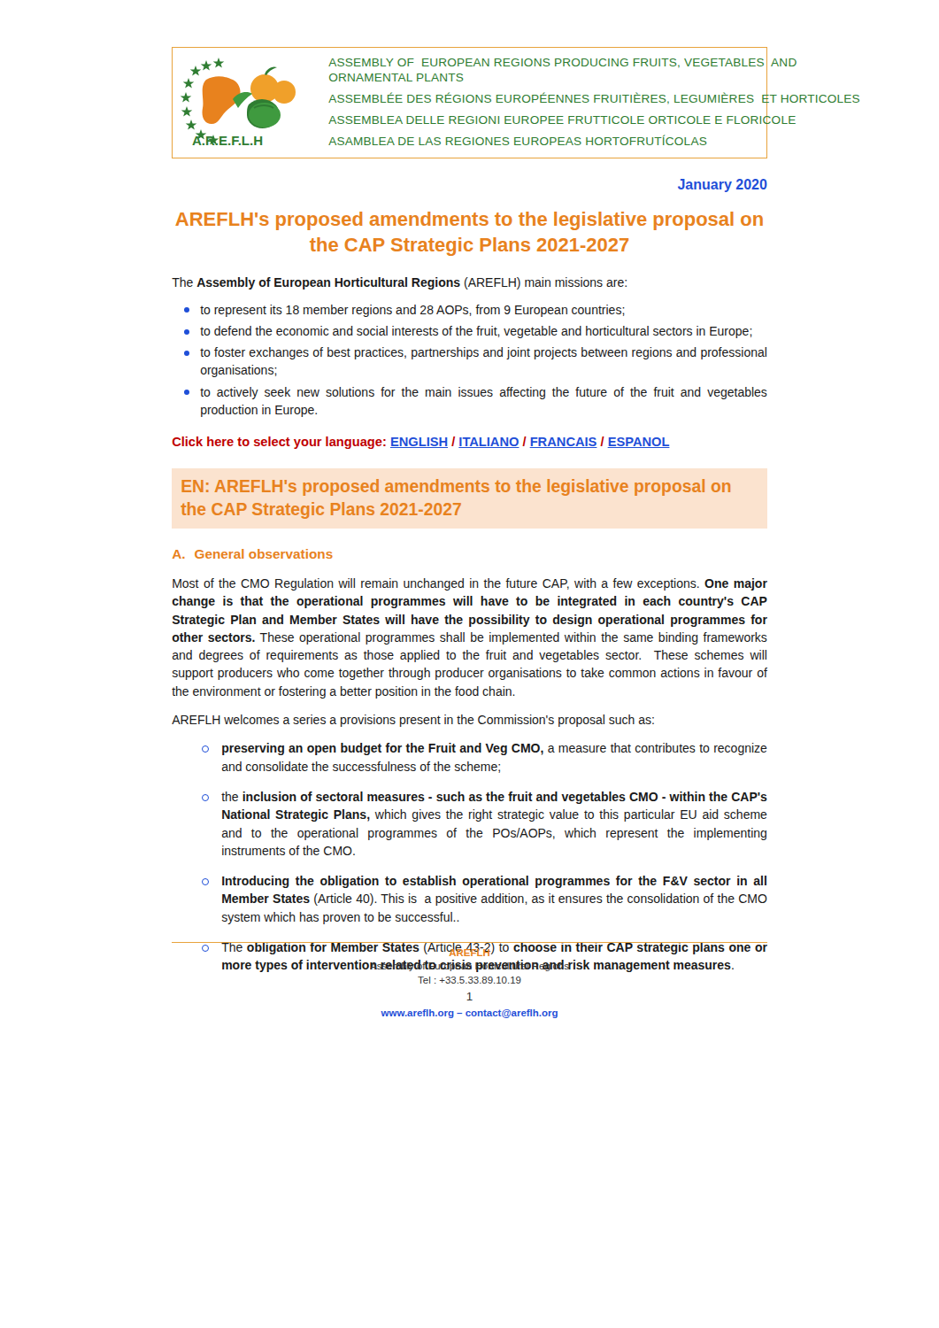A.R.E.F.L.H
ASSEMBLY OF EUROPEAN REGIONS PRODUCING FRUITS, VEGETABLES ANDORNAMENTAL PLANTS
ASSEMBLÉE DES RÉGIONS EUROPÉENNES FRUITIÈRES, LEGUMIÈRES ET HORTICOLES
ASSEMBLEA DELLE REGIONI EUROPEE FRUTTICOLE ORTICOLE E FLORICOLE
ASAMBLEA DE LAS REGIONES EUROPEAS HORTOFRUTÍCOLAS
January 2020
AREFLH's proposed amendments to the legislative proposal on
the CAP Strategic Plans 2021-2027
The Assembly of European Horticultural Regions (AREFLH) main missions are:
to represent its 18 member regions and 28 AOPs, from 9 European countries;
to defend the economic and social interests of the fruit, vegetable and horticultural sectors in Europe;
to foster exchanges of best practices, partnerships and joint projects between regions and professional organisations;
to actively seek new solutions for the main issues affecting the future of the fruit and vegetables production in Europe.
Click here to select your language: ENGLISH / ITALIANO / FRANCAIS / ESPANOL
EN: AREFLH's proposed amendments to the legislative proposal on the CAP Strategic Plans 2021-2027
A. General observations
Most of the CMO Regulation will remain unchanged in the future CAP, with a few exceptions. One major change is that the operational programmes will have to be integrated in each country's CAP Strategic Plan and Member States will have the possibility to design operational programmes for other sectors. These operational programmes shall be implemented within the same binding frameworks and degrees of requirements as those applied to the fruit and vegetables sector. These schemes will support producers who come together through producer organisations to take common actions in favour of the environment or fostering a better position in the food chain.
AREFLH welcomes a series a provisions present in the Commission's proposal such as:
preserving an open budget for the Fruit and Veg CMO, a measure that contributes to recognize and consolidate the successfulness of the scheme;
the inclusion of sectoral measures - such as the fruit and vegetables CMO - within the CAP's National Strategic Plans, which gives the right strategic value to this particular EU aid scheme and to the operational programmes of the POs/AOPs, which represent the implementing instruments of the CMO.
Introducing the obligation to establish operational programmes for the F&V sector in all Member States (Article 40). This is a positive addition, as it ensures the consolidation of the CMO system which has proven to be successful..
The obligation for Member States (Article 43-2) to choose in their CAP strategic plans one or more types of intervention related to crisis prevention and risk management measures.
AREFLH
Assembly of European Horticultural Regions
Tel : +33.5.33.89.10.19
1
www.areflh.org – contact@areflh.org